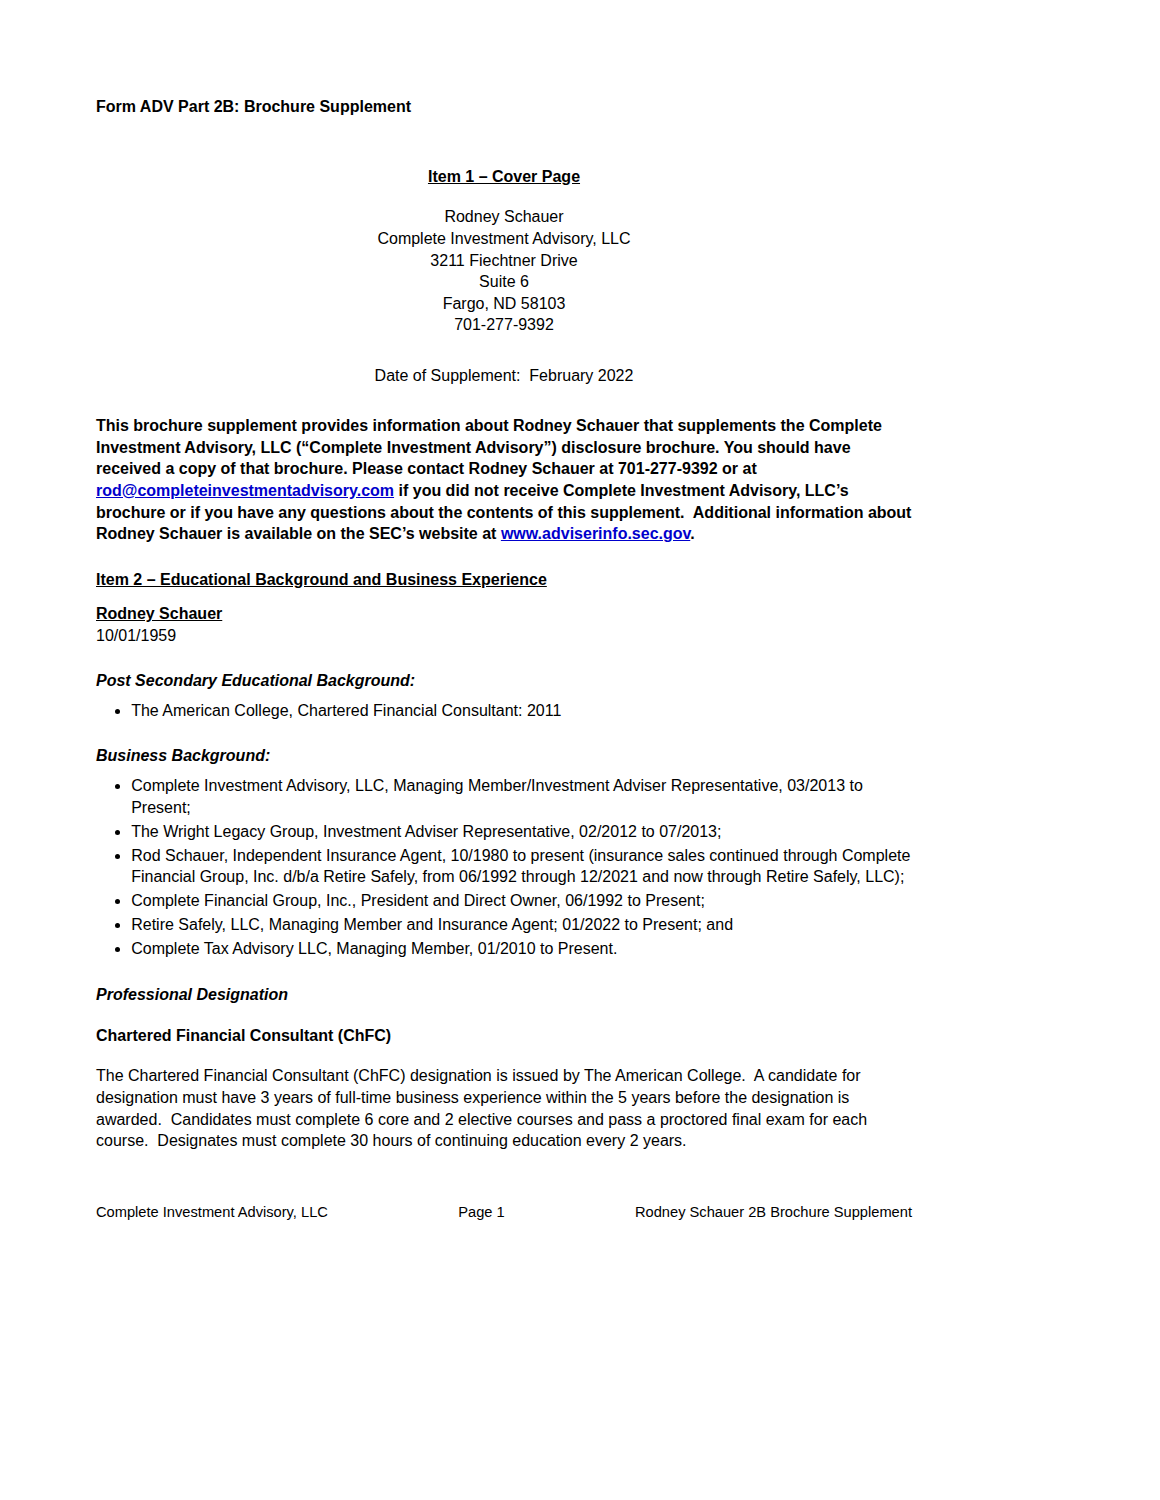Form ADV Part 2B: Brochure Supplement
Item 1 – Cover Page
Rodney Schauer
Complete Investment Advisory, LLC
3211 Fiechtner Drive
Suite 6
Fargo, ND 58103
701-277-9392
Date of Supplement: February 2022
This brochure supplement provides information about Rodney Schauer that supplements the Complete Investment Advisory, LLC (“Complete Investment Advisory”) disclosure brochure. You should have received a copy of that brochure. Please contact Rodney Schauer at 701-277-9392 or at rod@completeinvestmentadvisory.com if you did not receive Complete Investment Advisory, LLC’s brochure or if you have any questions about the contents of this supplement. Additional information about Rodney Schauer is available on the SEC’s website at www.adviserinfo.sec.gov.
Item 2 – Educational Background and Business Experience
Rodney Schauer
10/01/1959
Post Secondary Educational Background:
The American College, Chartered Financial Consultant: 2011
Business Background:
Complete Investment Advisory, LLC, Managing Member/Investment Adviser Representative, 03/2013 to Present;
The Wright Legacy Group, Investment Adviser Representative, 02/2012 to 07/2013;
Rod Schauer, Independent Insurance Agent, 10/1980 to present (insurance sales continued through Complete Financial Group, Inc. d/b/a Retire Safely, from 06/1992 through 12/2021 and now through Retire Safely, LLC);
Complete Financial Group, Inc., President and Direct Owner, 06/1992 to Present;
Retire Safely, LLC, Managing Member and Insurance Agent; 01/2022 to Present; and
Complete Tax Advisory LLC, Managing Member, 01/2010 to Present.
Professional Designation
Chartered Financial Consultant (ChFC)
The Chartered Financial Consultant (ChFC) designation is issued by The American College. A candidate for designation must have 3 years of full-time business experience within the 5 years before the designation is awarded. Candidates must complete 6 core and 2 elective courses and pass a proctored final exam for each course. Designates must complete 30 hours of continuing education every 2 years.
Complete Investment Advisory, LLC Page 1 Rodney Schauer 2B Brochure Supplement